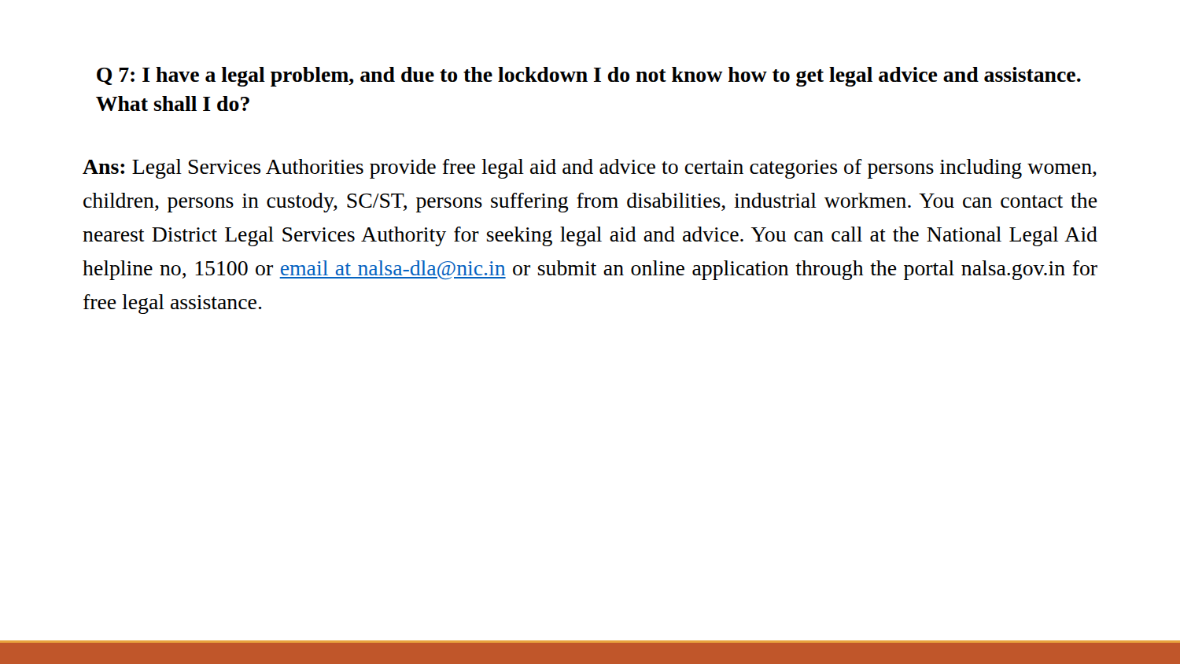Q 7: I have a legal problem, and due to the lockdown I do not know how to get legal advice and assistance. What shall I do?
Ans: Legal Services Authorities provide free legal aid and advice to certain categories of persons including women, children, persons in custody, SC/ST, persons suffering from disabilities, industrial workmen. You can contact the nearest District Legal Services Authority for seeking legal aid and advice. You can call at the National Legal Aid helpline no, 15100 or email at nalsa-dla@nic.in or submit an online application through the portal nalsa.gov.in for free legal assistance.